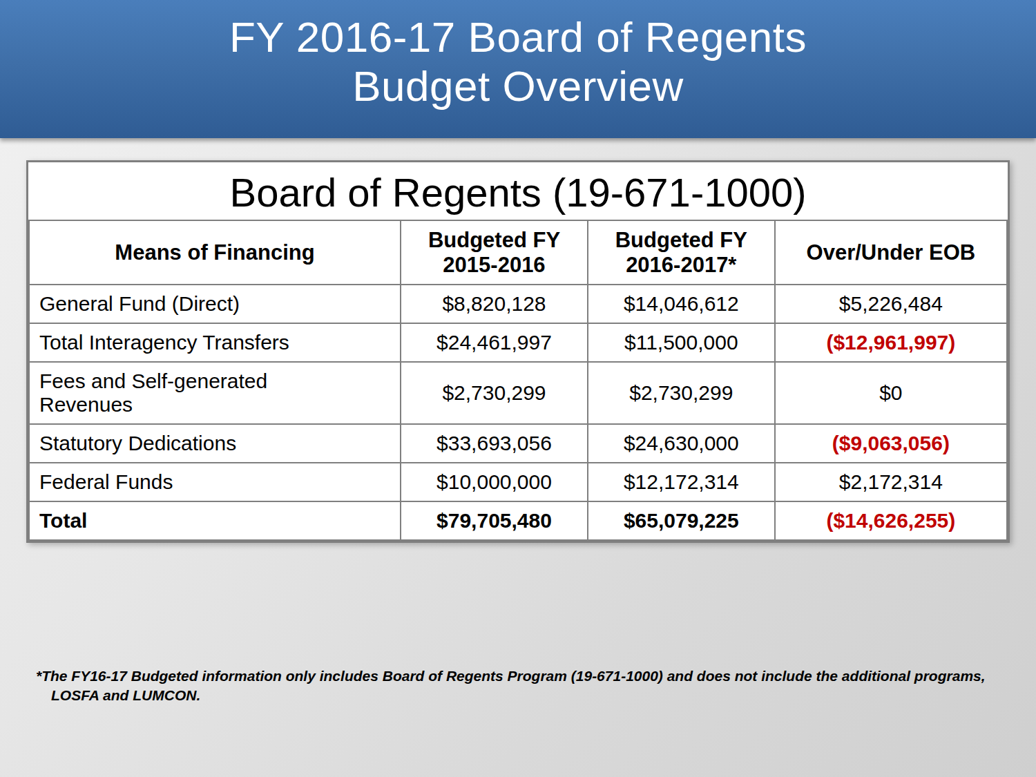FY 2016-17 Board of Regents
Budget Overview
Board of Regents (19-671-1000)
| Means of Financing | Budgeted FY 2015-2016 | Budgeted FY 2016-2017* | Over/Under EOB |
| --- | --- | --- | --- |
| General Fund (Direct) | $8,820,128 | $14,046,612 | $5,226,484 |
| Total Interagency Transfers | $24,461,997 | $11,500,000 | ($12,961,997) |
| Fees and Self-generated Revenues | $2,730,299 | $2,730,299 | $0 |
| Statutory Dedications | $33,693,056 | $24,630,000 | ($9,063,056) |
| Federal Funds | $10,000,000 | $12,172,314 | $2,172,314 |
| Total | $79,705,480 | $65,079,225 | ($14,626,255) |
*The FY16-17 Budgeted information only includes Board of Regents Program (19-671-1000) and does not include the additional programs, LOSFA and LUMCON.